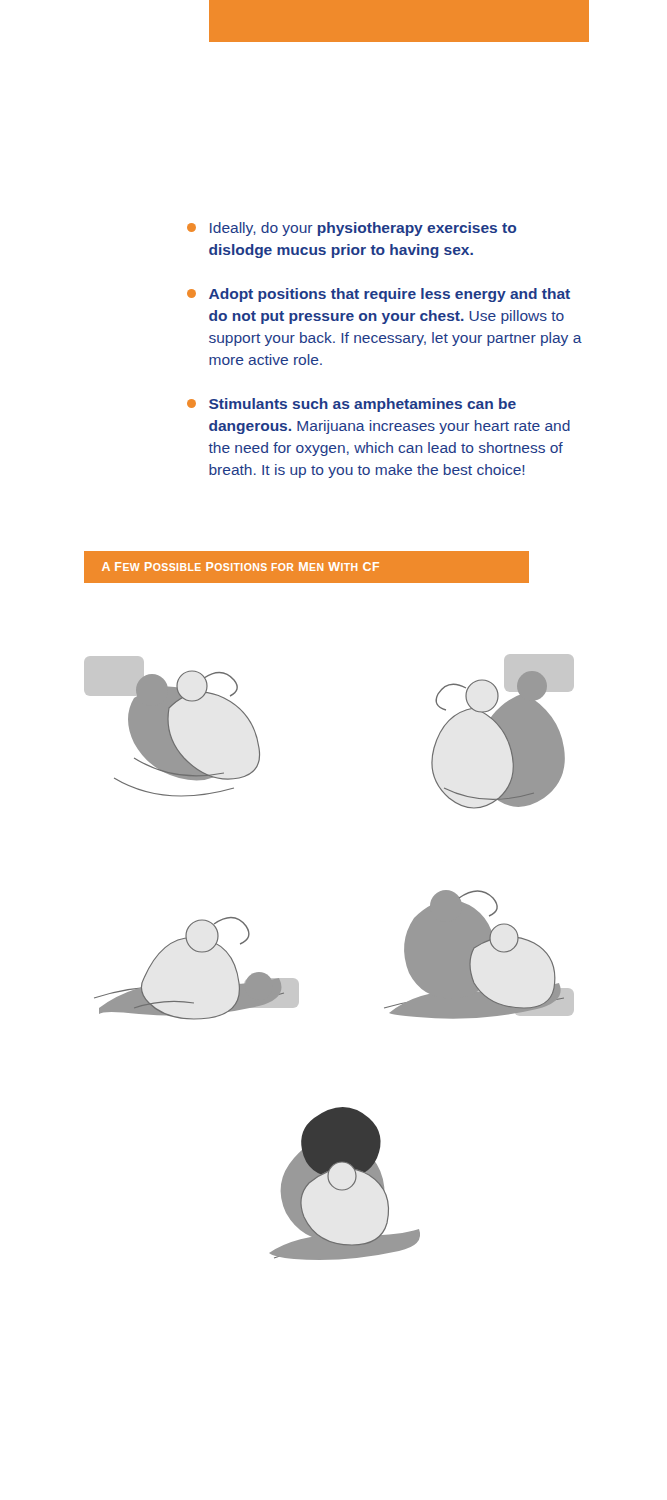Ideally, do your physiotherapy exercises to dislodge mucus prior to having sex.
Adopt positions that require less energy and that do not put pressure on your chest. Use pillows to support your back. If necessary, let your partner play a more active role.
Stimulants such as amphetamines can be dangerous. Marijuana increases your heart rate and the need for oxygen, which can lead to shortness of breath. It is up to you to make the best choice!
A FEW POSSIBLE POSITIONS FOR MEN WITH CF